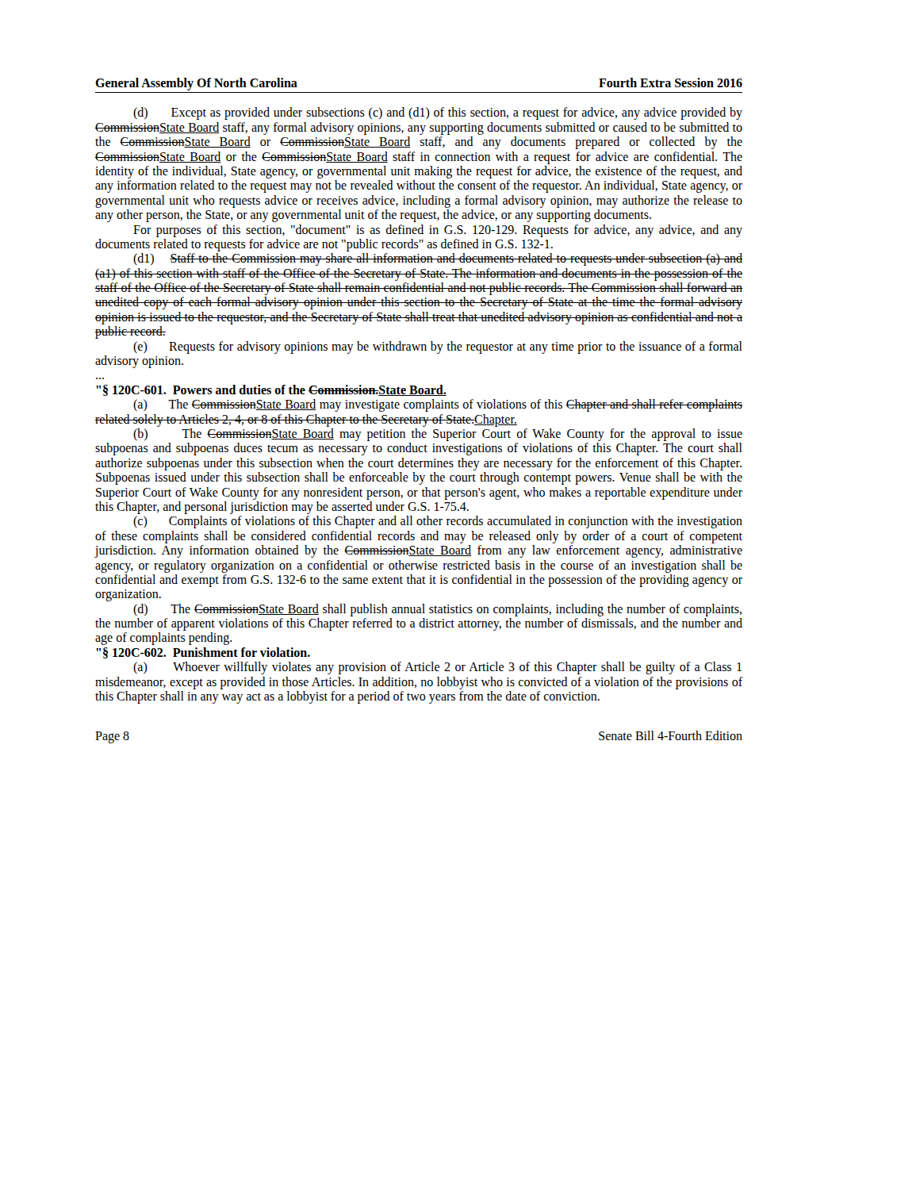General Assembly Of North Carolina
Fourth Extra Session 2016
(d) Except as provided under subsections (c) and (d1) of this section, a request for advice, any advice provided by CommissionState Board staff, any formal advisory opinions, any supporting documents submitted or caused to be submitted to the CommissionState Board or CommissionState Board staff, and any documents prepared or collected by the CommissionState Board or the CommissionState Board staff in connection with a request for advice are confidential. The identity of the individual, State agency, or governmental unit making the request for advice, the existence of the request, and any information related to the request may not be revealed without the consent of the requestor. An individual, State agency, or governmental unit who requests advice or receives advice, including a formal advisory opinion, may authorize the release to any other person, the State, or any governmental unit of the request, the advice, or any supporting documents.
For purposes of this section, "document" is as defined in G.S. 120-129. Requests for advice, any advice, and any documents related to requests for advice are not "public records" as defined in G.S. 132-1.
(d1) Staff to the Commission may share all information and documents related to requests under subsection (a) and (a1) of this section with staff of the Office of the Secretary of State. The information and documents in the possession of the staff of the Office of the Secretary of State shall remain confidential and not public records. The Commission shall forward an unedited copy of each formal advisory opinion under this section to the Secretary of State at the time the formal advisory opinion is issued to the requestor, and the Secretary of State shall treat that unedited advisory opinion as confidential and not a public record.
(e) Requests for advisory opinions may be withdrawn by the requestor at any time prior to the issuance of a formal advisory opinion.
...
"§ 120C-601. Powers and duties of the Commission.State Board.
(a) The CommissionState Board may investigate complaints of violations of this Chapter and shall refer complaints related solely to Articles 2, 4, or 8 of this Chapter to the Secretary of State.Chapter.
(b) The CommissionState Board may petition the Superior Court of Wake County for the approval to issue subpoenas and subpoenas duces tecum as necessary to conduct investigations of violations of this Chapter. The court shall authorize subpoenas under this subsection when the court determines they are necessary for the enforcement of this Chapter. Subpoenas issued under this subsection shall be enforceable by the court through contempt powers. Venue shall be with the Superior Court of Wake County for any nonresident person, or that person's agent, who makes a reportable expenditure under this Chapter, and personal jurisdiction may be asserted under G.S. 1-75.4.
(c) Complaints of violations of this Chapter and all other records accumulated in conjunction with the investigation of these complaints shall be considered confidential records and may be released only by order of a court of competent jurisdiction. Any information obtained by the CommissionState Board from any law enforcement agency, administrative agency, or regulatory organization on a confidential or otherwise restricted basis in the course of an investigation shall be confidential and exempt from G.S. 132-6 to the same extent that it is confidential in the possession of the providing agency or organization.
(d) The CommissionState Board shall publish annual statistics on complaints, including the number of complaints, the number of apparent violations of this Chapter referred to a district attorney, the number of dismissals, and the number and age of complaints pending.
"§ 120C-602. Punishment for violation.
(a) Whoever willfully violates any provision of Article 2 or Article 3 of this Chapter shall be guilty of a Class 1 misdemeanor, except as provided in those Articles. In addition, no lobbyist who is convicted of a violation of the provisions of this Chapter shall in any way act as a lobbyist for a period of two years from the date of conviction.
Page 8
Senate Bill 4-Fourth Edition